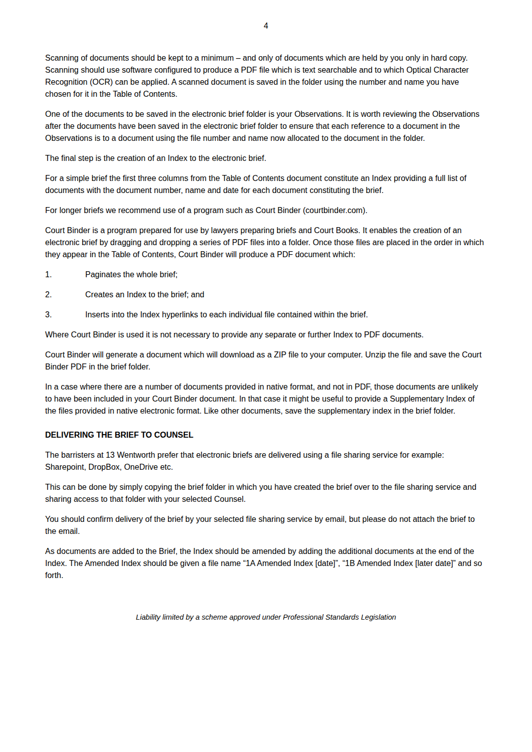4
Scanning of documents should be kept to a minimum – and only of documents which are held by you only in hard copy. Scanning should use software configured to produce a PDF file which is text searchable and to which Optical Character Recognition (OCR) can be applied. A scanned document is saved in the folder using the number and name you have chosen for it in the Table of Contents.
One of the documents to be saved in the electronic brief folder is your Observations. It is worth reviewing the Observations after the documents have been saved in the electronic brief folder to ensure that each reference to a document in the Observations is to a document using the file number and name now allocated to the document in the folder.
The final step is the creation of an Index to the electronic brief.
For a simple brief the first three columns from the Table of Contents document constitute an Index providing a full list of documents with the document number, name and date for each document constituting the brief.
For longer briefs we recommend use of a program such as Court Binder (courtbinder.com).
Court Binder is a program prepared for use by lawyers preparing briefs and Court Books. It enables the creation of an electronic brief by dragging and dropping a series of PDF files into a folder. Once those files are placed in the order in which they appear in the Table of Contents, Court Binder will produce a PDF document which:
Paginates the whole brief;
Creates an Index to the brief; and
Inserts into the Index hyperlinks to each individual file contained within the brief.
Where Court Binder is used it is not necessary to provide any separate or further Index to PDF documents.
Court Binder will generate a document which will download as a ZIP file to your computer. Unzip the file and save the Court Binder PDF in the brief folder.
In a case where there are a number of documents provided in native format, and not in PDF, those documents are unlikely to have been included in your Court Binder document. In that case it might be useful to provide a Supplementary Index of the files provided in native electronic format. Like other documents, save the supplementary index in the brief folder.
DELIVERING THE BRIEF TO COUNSEL
The barristers at 13 Wentworth prefer that electronic briefs are delivered using a file sharing service for example: Sharepoint, DropBox, OneDrive etc.
This can be done by simply copying the brief folder in which you have created the brief over to the file sharing service and sharing access to that folder with your selected Counsel.
You should confirm delivery of the brief by your selected file sharing service by email, but please do not attach the brief to the email.
As documents are added to the Brief, the Index should be amended by adding the additional documents at the end of the Index. The Amended Index should be given a file name “1A Amended Index [date]”, “1B Amended Index [later date]” and so forth.
Liability limited by a scheme approved under Professional Standards Legislation